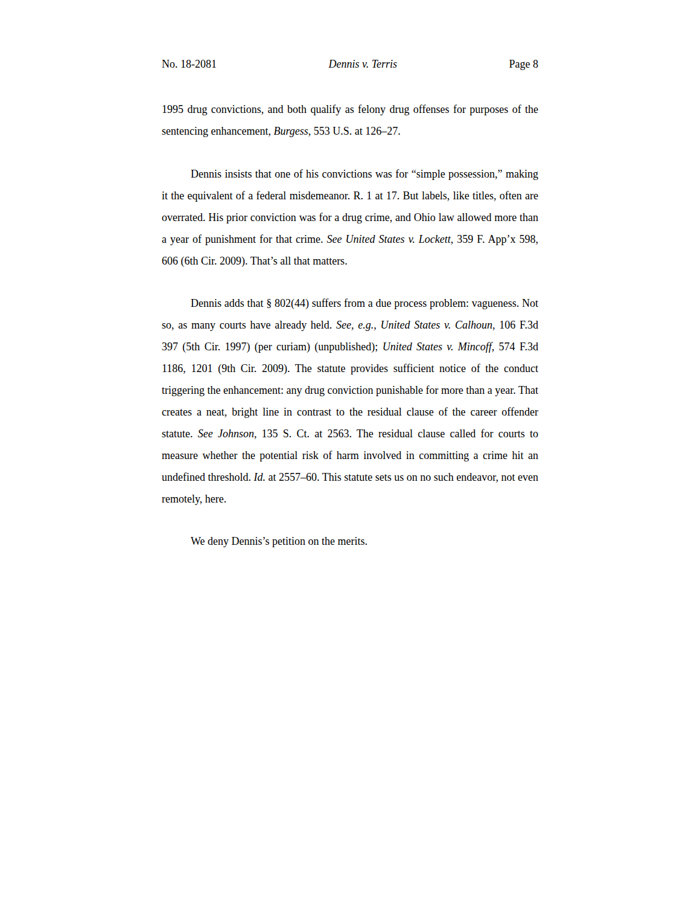No. 18-2081 Dennis v. Terris Page 8
1995 drug convictions, and both qualify as felony drug offenses for purposes of the sentencing enhancement, Burgess, 553 U.S. at 126–27.
Dennis insists that one of his convictions was for “simple possession,” making it the equivalent of a federal misdemeanor. R. 1 at 17. But labels, like titles, often are overrated. His prior conviction was for a drug crime, and Ohio law allowed more than a year of punishment for that crime. See United States v. Lockett, 359 F. App’x 598, 606 (6th Cir. 2009). That’s all that matters.
Dennis adds that § 802(44) suffers from a due process problem: vagueness. Not so, as many courts have already held. See, e.g., United States v. Calhoun, 106 F.3d 397 (5th Cir. 1997) (per curiam) (unpublished); United States v. Mincoff, 574 F.3d 1186, 1201 (9th Cir. 2009). The statute provides sufficient notice of the conduct triggering the enhancement: any drug conviction punishable for more than a year. That creates a neat, bright line in contrast to the residual clause of the career offender statute. See Johnson, 135 S. Ct. at 2563. The residual clause called for courts to measure whether the potential risk of harm involved in committing a crime hit an undefined threshold. Id. at 2557–60. This statute sets us on no such endeavor, not even remotely, here.
We deny Dennis’s petition on the merits.